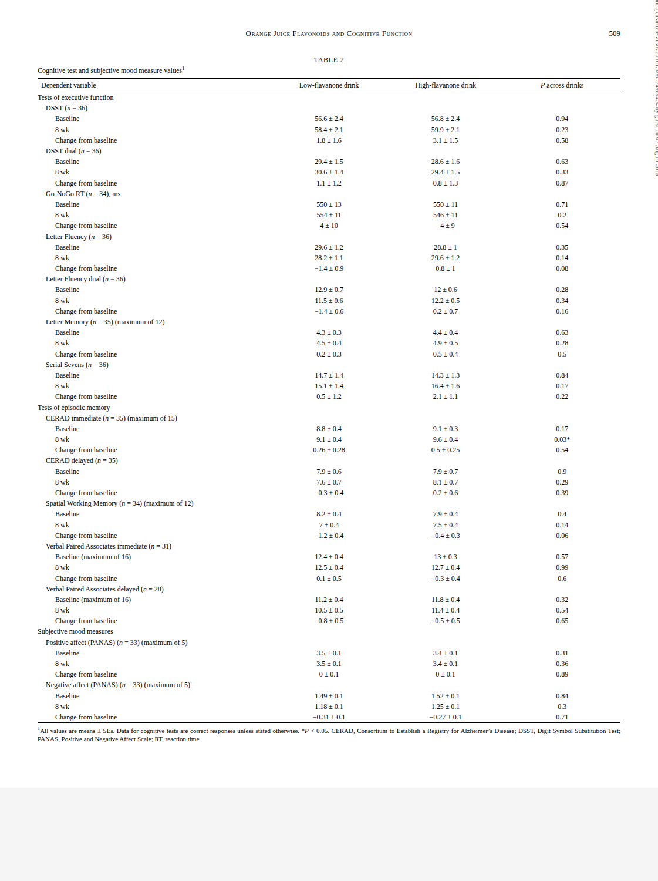Orange Juice Flavonoids and Cognitive Function 509
TABLE 2
Cognitive test and subjective mood measure values1
| Dependent variable | Low-flavanone drink | High-flavanone drink | P across drinks |
| --- | --- | --- | --- |
| Tests of executive function |
| DSST ( n = 36) | | | |
| Baseline | 56.6 ± 2.4 | 56.8 ± 2.4 | 0.94 |
| 8 wk | 58.4 ± 2.1 | 59.9 ± 2.1 | 0.23 |
| Change from baseline | 1.8 ± 1.6 | 3.1 ± 1.5 | 0.58 |
| DSST dual ( n = 36) | | | |
| Baseline | 29.4 ± 1.5 | 28.6 ± 1.6 | 0.63 |
| 8 wk | 30.6 ± 1.4 | 29.4 ± 1.5 | 0.33 |
| Change from baseline | 1.1 ± 1.2 | 0.8 ± 1.3 | 0.87 |
| Go-NoGo RT ( n = 34), ms | | | |
| Baseline | 550 ± 13 | 550 ± 11 | 0.71 |
| 8 wk | 554 ± 11 | 546 ± 11 | 0.2 |
| Change from baseline | 4 ± 10 | −4 ± 9 | 0.54 |
| Letter Fluency ( n = 36) | | | |
| Baseline | 29.6 ± 1.2 | 28.8 ± 1 | 0.35 |
| 8 wk | 28.2 ± 1.1 | 29.6 ± 1.2 | 0.14 |
| Change from baseline | −1.4 ± 0.9 | 0.8 ± 1 | 0.08 |
| Letter Fluency dual ( n = 36) | | | |
| Baseline | 12.9 ± 0.7 | 12 ± 0.6 | 0.28 |
| 8 wk | 11.5 ± 0.6 | 12.2 ± 0.5 | 0.34 |
| Change from baseline | −1.4 ± 0.6 | 0.2 ± 0.7 | 0.16 |
| Letter Memory ( n = 35) (maximum of 12) | | | |
| Baseline | 4.3 ± 0.3 | 4.4 ± 0.4 | 0.63 |
| 8 wk | 4.5 ± 0.4 | 4.9 ± 0.5 | 0.28 |
| Change from baseline | 0.2 ± 0.3 | 0.5 ± 0.4 | 0.5 |
| Serial Sevens ( n = 36) | | | |
| Baseline | 14.7 ± 1.4 | 14.3 ± 1.3 | 0.84 |
| 8 wk | 15.1 ± 1.4 | 16.4 ± 1.6 | 0.17 |
| Change from baseline | 0.5 ± 1.2 | 2.1 ± 1.1 | 0.22 |
| Tests of episodic memory |
| CERAD immediate ( n = 35) (maximum of 15) | | | |
| Baseline | 8.8 ± 0.4 | 9.1 ± 0.3 | 0.17 |
| 8 wk | 9.1 ± 0.4 | 9.6 ± 0.4 | 0.03* |
| Change from baseline | 0.26 ± 0.28 | 0.5 ± 0.25 | 0.54 |
| CERAD delayed ( n = 35) | | | |
| Baseline | 7.9 ± 0.6 | 7.9 ± 0.7 | 0.9 |
| 8 wk | 7.6 ± 0.7 | 8.1 ± 0.7 | 0.29 |
| Change from baseline | −0.3 ± 0.4 | 0.2 ± 0.6 | 0.39 |
| Spatial Working Memory ( n = 34) (maximum of 12) | | | |
| Baseline | 8.2 ± 0.4 | 7.9 ± 0.4 | 0.4 |
| 8 wk | 7 ± 0.4 | 7.5 ± 0.4 | 0.14 |
| Change from baseline | −1.2 ± 0.4 | −0.4 ± 0.3 | 0.06 |
| Verbal Paired Associates immediate ( n = 31) | | | |
| Baseline (maximum of 16) | 12.4 ± 0.4 | 13 ± 0.3 | 0.57 |
| 8 wk | 12.5 ± 0.4 | 12.7 ± 0.4 | 0.99 |
| Change from baseline | 0.1 ± 0.5 | −0.3 ± 0.4 | 0.6 |
| Verbal Paired Associates delayed ( n = 28) | | | |
| Baseline (maximum of 16) | 11.2 ± 0.4 | 11.8 ± 0.4 | 0.32 |
| 8 wk | 10.5 ± 0.5 | 11.4 ± 0.4 | 0.54 |
| Change from baseline | −0.8 ± 0.5 | −0.5 ± 0.5 | 0.65 |
| Subjective mood measures |
| Positive affect (PANAS) ( n = 33) (maximum of 5) | | | |
| Baseline | 3.5 ± 0.1 | 3.4 ± 0.1 | 0.31 |
| 8 wk | 3.5 ± 0.1 | 3.4 ± 0.1 | 0.36 |
| Change from baseline | 0 ± 0.1 | 0 ± 0.1 | 0.89 |
| Negative affect (PANAS) ( n = 33) (maximum of 5) | | | |
| Baseline | 1.49 ± 0.1 | 1.52 ± 0.1 | 0.84 |
| 8 wk | 1.18 ± 0.1 | 1.25 ± 0.1 | 0.3 |
| Change from baseline | −0.31 ± 0.1 | −0.27 ± 0.1 | 0.71 |
1All values are means ± SEs. Data for cognitive tests are correct responses unless stated otherwise. *P < 0.05. CERAD, Consortium to Establish a Registry for Alzheimer’s Disease; DSST, Digit Symbol Substitution Test; PANAS, Positive and Negative Affect Scale; RT, reaction time.
Downloaded from https://academic.oup.com/ajcn/article-abstract/101/3/506/4569404 by guest on 07 August 2019